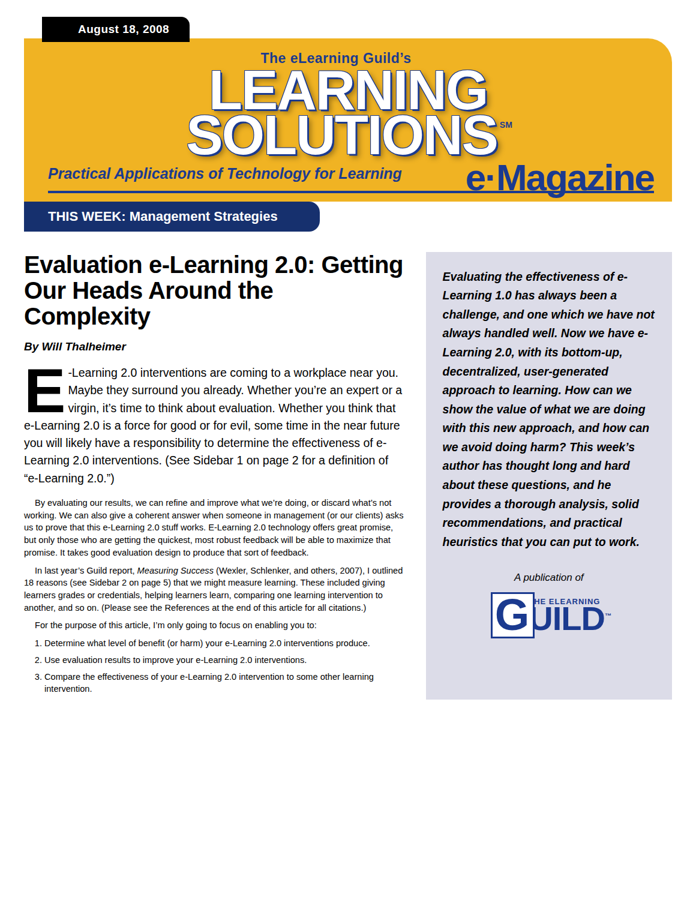August 18, 2008
The eLearning Guild’s
LEARNING SOLUTIONSSM
Practical Applications of Technology for Learning
e·Magazine
THIS WEEK: Management Strategies
Evaluation e-Learning 2.0: Getting Our Heads Around the Complexity
By Will Thalheimer
E-Learning 2.0 interventions are coming to a workplace near you. Maybe they surround you already. Whether you’re an expert or a virgin, it’s time to think about evaluation. Whether you think that e-Learning 2.0 is a force for good or for evil, some time in the near future you will likely have a responsibility to determine the effectiveness of e-Learning 2.0 interventions. (See Sidebar 1 on page 2 for a definition of “e-Learning 2.0.”)
By evaluating our results, we can refine and improve what we’re doing, or discard what’s not working. We can also give a coherent answer when someone in management (or our clients) asks us to prove that this e-Learning 2.0 stuff works. E-Learning 2.0 technology offers great promise, but only those who are getting the quickest, most robust feedback will be able to maximize that promise. It takes good evaluation design to produce that sort of feedback.
In last year’s Guild report, Measuring Success (Wexler, Schlenker, and others, 2007), I outlined 18 reasons (see Sidebar 2 on page 5) that we might measure learning. These included giving learners grades or credentials, helping learners learn, comparing one learning intervention to another, and so on. (Please see the References at the end of this article for all citations.)
For the purpose of this article, I’m only going to focus on enabling you to:
Determine what level of benefit (or harm) your e-Learning 2.0 interventions produce.
Use evaluation results to improve your e-Learning 2.0 interventions.
Compare the effectiveness of your e-Learning 2.0 intervention to some other learning intervention.
Evaluating the effectiveness of e-Learning 1.0 has always been a challenge, and one which we have not always handled well. Now we have e-Learning 2.0, with its bottom-up, decentralized, user-generated approach to learning. How can we show the value of what we are doing with this new approach, and how can we avoid doing harm? This week’s author has thought long and hard about these questions, and he provides a thorough analysis, solid recommendations, and practical heuristics that you can put to work.
A publication of
GTHE ELEARNING UILD™